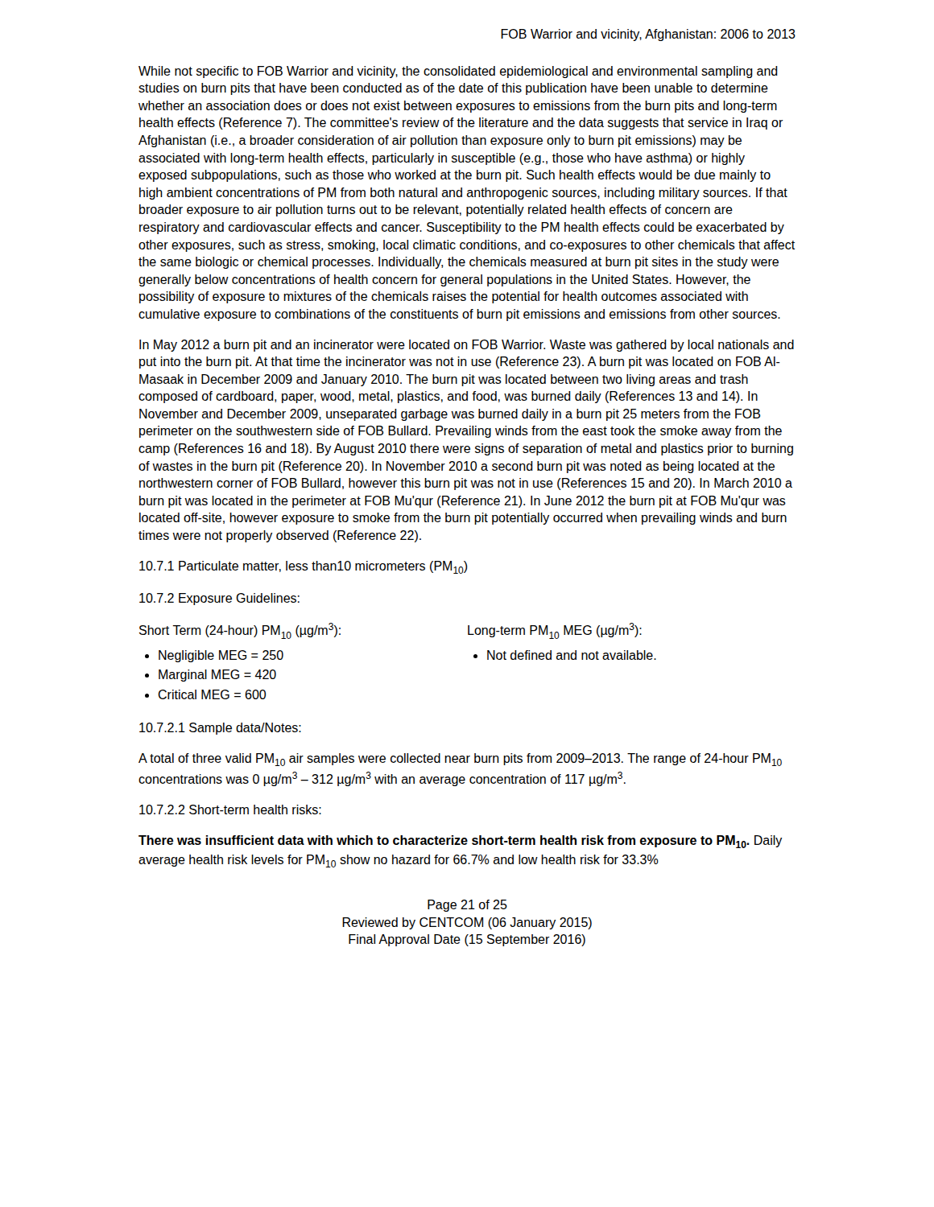FOB Warrior and vicinity, Afghanistan: 2006 to 2013
While not specific to FOB Warrior and vicinity, the consolidated epidemiological and environmental sampling and studies on burn pits that have been conducted as of the date of this publication have been unable to determine whether an association does or does not exist between exposures to emissions from the burn pits and long-term health effects (Reference 7). The committee's review of the literature and the data suggests that service in Iraq or Afghanistan (i.e., a broader consideration of air pollution than exposure only to burn pit emissions) may be associated with long-term health effects, particularly in susceptible (e.g., those who have asthma) or highly exposed subpopulations, such as those who worked at the burn pit. Such health effects would be due mainly to high ambient concentrations of PM from both natural and anthropogenic sources, including military sources. If that broader exposure to air pollution turns out to be relevant, potentially related health effects of concern are respiratory and cardiovascular effects and cancer. Susceptibility to the PM health effects could be exacerbated by other exposures, such as stress, smoking, local climatic conditions, and co-exposures to other chemicals that affect the same biologic or chemical processes. Individually, the chemicals measured at burn pit sites in the study were generally below concentrations of health concern for general populations in the United States. However, the possibility of exposure to mixtures of the chemicals raises the potential for health outcomes associated with cumulative exposure to combinations of the constituents of burn pit emissions and emissions from other sources.
In May 2012 a burn pit and an incinerator were located on FOB Warrior. Waste was gathered by local nationals and put into the burn pit. At that time the incinerator was not in use (Reference 23). A burn pit was located on FOB Al-Masaak in December 2009 and January 2010. The burn pit was located between two living areas and trash composed of cardboard, paper, wood, metal, plastics, and food, was burned daily (References 13 and 14). In November and December 2009, unseparated garbage was burned daily in a burn pit 25 meters from the FOB perimeter on the southwestern side of FOB Bullard. Prevailing winds from the east took the smoke away from the camp (References 16 and 18). By August 2010 there were signs of separation of metal and plastics prior to burning of wastes in the burn pit (Reference 20). In November 2010 a second burn pit was noted as being located at the northwestern corner of FOB Bullard, however this burn pit was not in use (References 15 and 20). In March 2010 a burn pit was located in the perimeter at FOB Mu'qur (Reference 21). In June 2012 the burn pit at FOB Mu'qur was located off-site, however exposure to smoke from the burn pit potentially occurred when prevailing winds and burn times were not properly observed (Reference 22).
10.7.1 Particulate matter, less than10 micrometers (PM10)
10.7.2 Exposure Guidelines:
| Short Term (24-hour) PM 10 (µg/m 3 ): Negligible MEG = 250 Marginal MEG = 420 Critical MEG = 600 | Long-term PM 10 MEG (µg/m 3 ): Not defined and not available. |
10.7.2.1 Sample data/Notes:
A total of three valid PM10 air samples were collected near burn pits from 2009–2013. The range of 24-hour PM10 concentrations was 0 µg/m3 – 312 µg/m3 with an average concentration of 117 µg/m3.
10.7.2.2 Short-term health risks:
There was insufficient data with which to characterize short-term health risk from exposure to PM10. Daily average health risk levels for PM10 show no hazard for 66.7% and low health risk for 33.3%
Page 21 of 25
Reviewed by CENTCOM (06 January 2015)
Final Approval Date (15 September 2016)